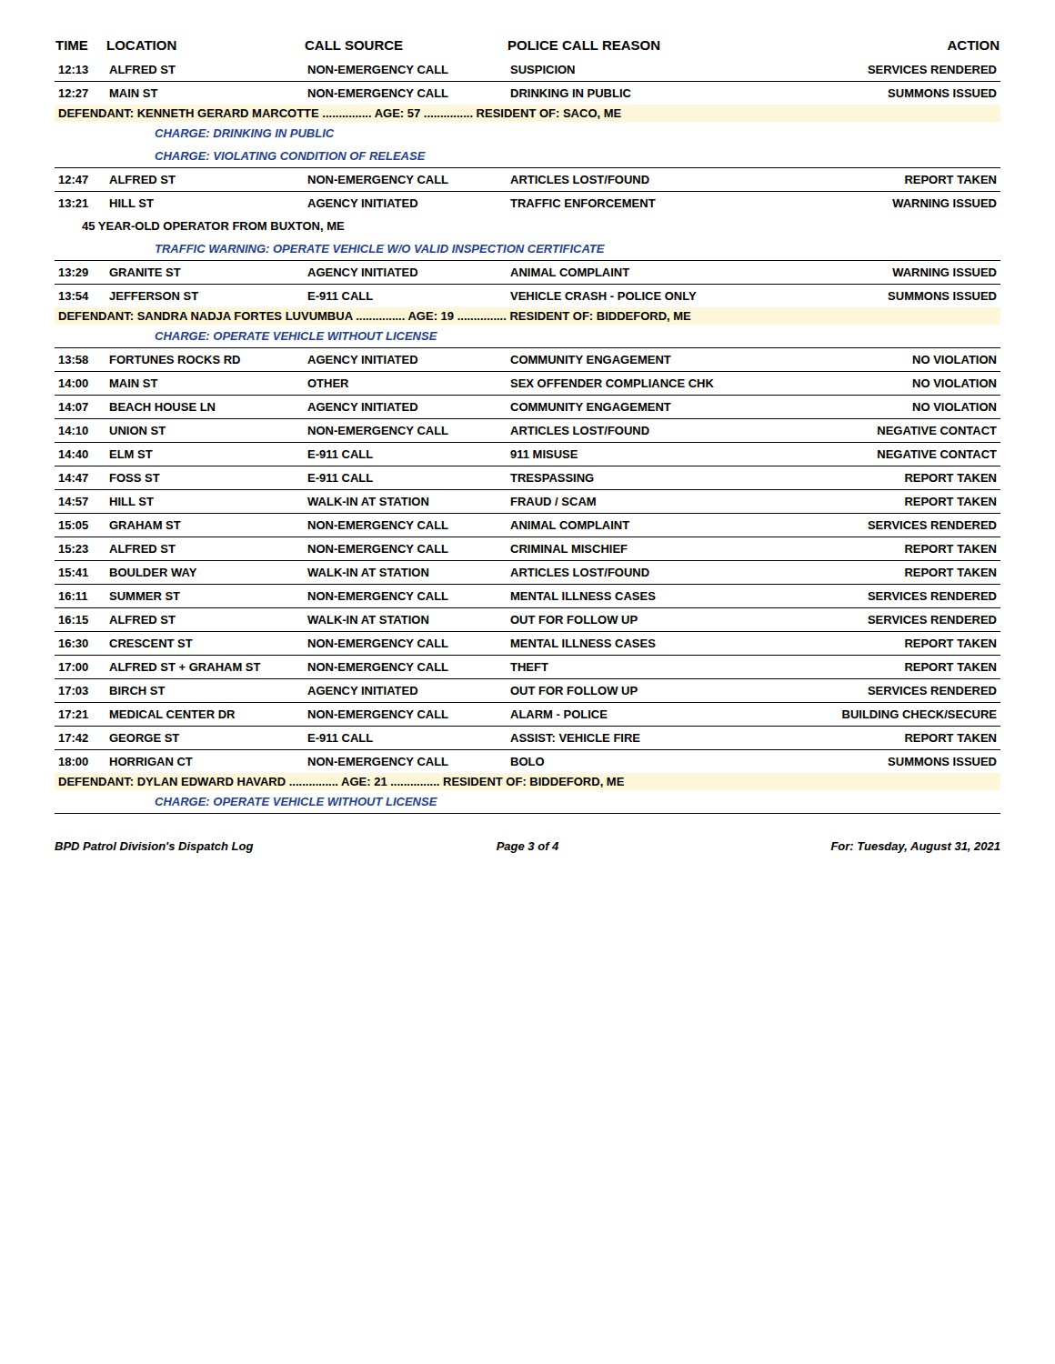| TIME | LOCATION | CALL SOURCE | POLICE CALL REASON | ACTION |
| --- | --- | --- | --- | --- |
| 12:13 | ALFRED ST | NON-EMERGENCY CALL | SUSPICION | SERVICES RENDERED |
| 12:27 | MAIN ST | NON-EMERGENCY CALL | DRINKING IN PUBLIC | SUMMONS ISSUED |
| DEFENDANT: KENNETH GERARD MARCOTTE ............... AGE: 57 ............... RESIDENT OF: SACO, ME |
| CHARGE: DRINKING IN PUBLIC |
| CHARGE: VIOLATING CONDITION OF RELEASE |
| 12:47 | ALFRED ST | NON-EMERGENCY CALL | ARTICLES LOST/FOUND | REPORT TAKEN |
| 13:21 | HILL ST | AGENCY INITIATED | TRAFFIC ENFORCEMENT | WARNING ISSUED |
| 45 YEAR-OLD OPERATOR FROM BUXTON, ME |
| TRAFFIC WARNING: OPERATE VEHICLE W/O VALID INSPECTION CERTIFICATE |
| 13:29 | GRANITE ST | AGENCY INITIATED | ANIMAL COMPLAINT | WARNING ISSUED |
| 13:54 | JEFFERSON ST | E-911 CALL | VEHICLE CRASH - POLICE ONLY | SUMMONS ISSUED |
| DEFENDANT: SANDRA NADJA FORTES LUVUMBUA ............... AGE: 19 ............... RESIDENT OF: BIDDEFORD, ME |
| CHARGE: OPERATE VEHICLE WITHOUT LICENSE |
| 13:58 | FORTUNES ROCKS RD | AGENCY INITIATED | COMMUNITY ENGAGEMENT | NO VIOLATION |
| 14:00 | MAIN ST | OTHER | SEX OFFENDER COMPLIANCE CHK | NO VIOLATION |
| 14:07 | BEACH HOUSE LN | AGENCY INITIATED | COMMUNITY ENGAGEMENT | NO VIOLATION |
| 14:10 | UNION ST | NON-EMERGENCY CALL | ARTICLES LOST/FOUND | NEGATIVE CONTACT |
| 14:40 | ELM ST | E-911 CALL | 911 MISUSE | NEGATIVE CONTACT |
| 14:47 | FOSS ST | E-911 CALL | TRESPASSING | REPORT TAKEN |
| 14:57 | HILL ST | WALK-IN AT STATION | FRAUD / SCAM | REPORT TAKEN |
| 15:05 | GRAHAM ST | NON-EMERGENCY CALL | ANIMAL COMPLAINT | SERVICES RENDERED |
| 15:23 | ALFRED ST | NON-EMERGENCY CALL | CRIMINAL MISCHIEF | REPORT TAKEN |
| 15:41 | BOULDER WAY | WALK-IN AT STATION | ARTICLES LOST/FOUND | REPORT TAKEN |
| 16:11 | SUMMER ST | NON-EMERGENCY CALL | MENTAL ILLNESS CASES | SERVICES RENDERED |
| 16:15 | ALFRED ST | WALK-IN AT STATION | OUT FOR FOLLOW UP | SERVICES RENDERED |
| 16:30 | CRESCENT ST | NON-EMERGENCY CALL | MENTAL ILLNESS CASES | REPORT TAKEN |
| 17:00 | ALFRED ST + GRAHAM ST | NON-EMERGENCY CALL | THEFT | REPORT TAKEN |
| 17:03 | BIRCH ST | AGENCY INITIATED | OUT FOR FOLLOW UP | SERVICES RENDERED |
| 17:21 | MEDICAL CENTER DR | NON-EMERGENCY CALL | ALARM - POLICE | BUILDING CHECK/SECURE |
| 17:42 | GEORGE ST | E-911 CALL | ASSIST: VEHICLE FIRE | REPORT TAKEN |
| 18:00 | HORRIGAN CT | NON-EMERGENCY CALL | BOLO | SUMMONS ISSUED |
| DEFENDANT: DYLAN EDWARD HAVARD ............... AGE: 21 ............... RESIDENT OF: BIDDEFORD, ME |
| CHARGE: OPERATE VEHICLE WITHOUT LICENSE |
BPD Patrol Division's Dispatch Log
Page 3 of 4
For: Tuesday, August 31, 2021